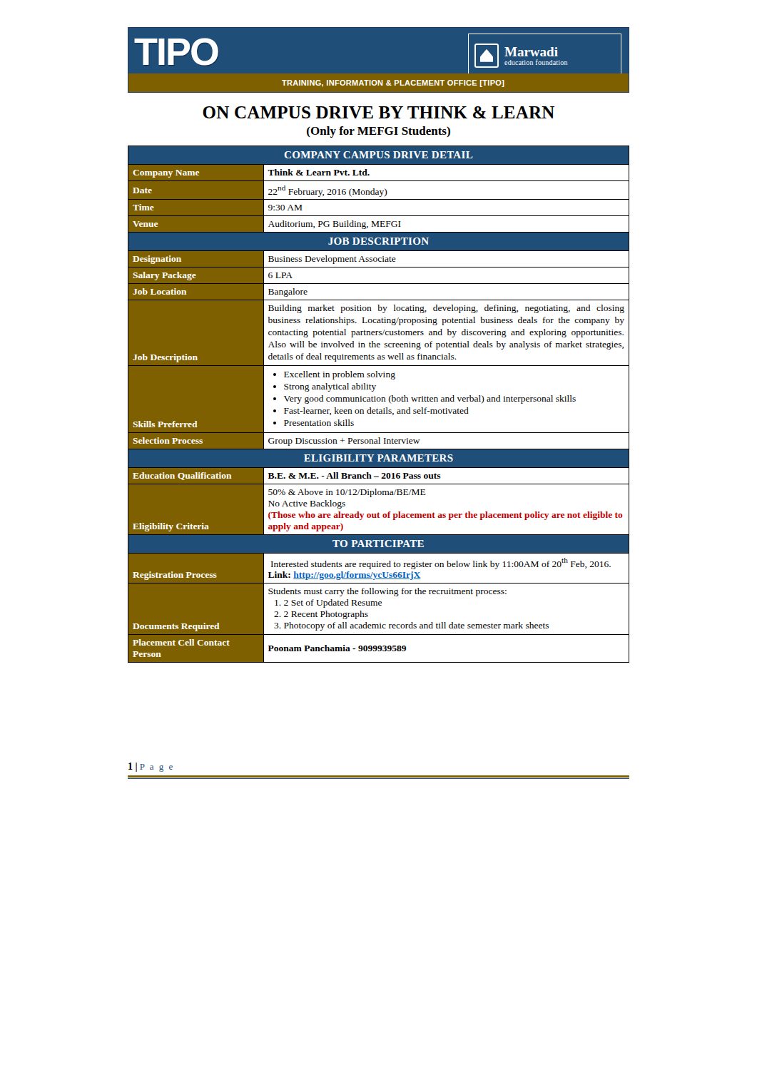TIPO
Marwadi
education foundation
TRAINING, INFORMATION & PLACEMENT OFFICE [TIPO]
ON CAMPUS DRIVE BY THINK & LEARN
(Only for MEFGI Students)
| COMPANY CAMPUS DRIVE DETAIL |
| Company Name | Think & Learn Pvt. Ltd. |
| Date | 22 nd February, 2016 (Monday) |
| Time | 9:30 AM |
| Venue | Auditorium, PG Building, MEFGI |
| JOB DESCRIPTION |
| Designation | Business Development Associate |
| Salary Package | 6 LPA |
| Job Location | Bangalore |
| Job Description | Building market position by locating, developing, defining, negotiating, and closing business relationships. Locating/proposing potential business deals for the company by contacting potential partners/customers and by discovering and exploring opportunities. Also will be involved in the screening of potential deals by analysis of market strategies, details of deal requirements as well as financials. |
| Skills Preferred | Excellent in problem solving Strong analytical ability Very good communication (both written and verbal) and interpersonal skills Fast-learner, keen on details, and self-motivated Presentation skills |
| Selection Process | Group Discussion + Personal Interview |
| ELIGIBILITY PARAMETERS |
| Education Qualification | B.E. & M.E. - All Branch – 2016 Pass outs |
| Eligibility Criteria | 50% & Above in 10/12/Diploma/BE/ME No Active Backlogs (Those who are already out of placement as per the placement policy are not eligible to apply and appear) |
| TO PARTICIPATE |
| Registration Process | Interested students are required to register on below link by 11:00AM of 20 th Feb, 2016. Link: http://goo.gl/forms/ycUs66IrjX |
| Documents Required | Students must carry the following for the recruitment process: 2 Set of Updated Resume 2 Recent Photographs Photocopy of all academic records and till date semester mark sheets |
| Placement Cell Contact Person | Poonam Panchamia - 9099939589 |
1 | P a g e